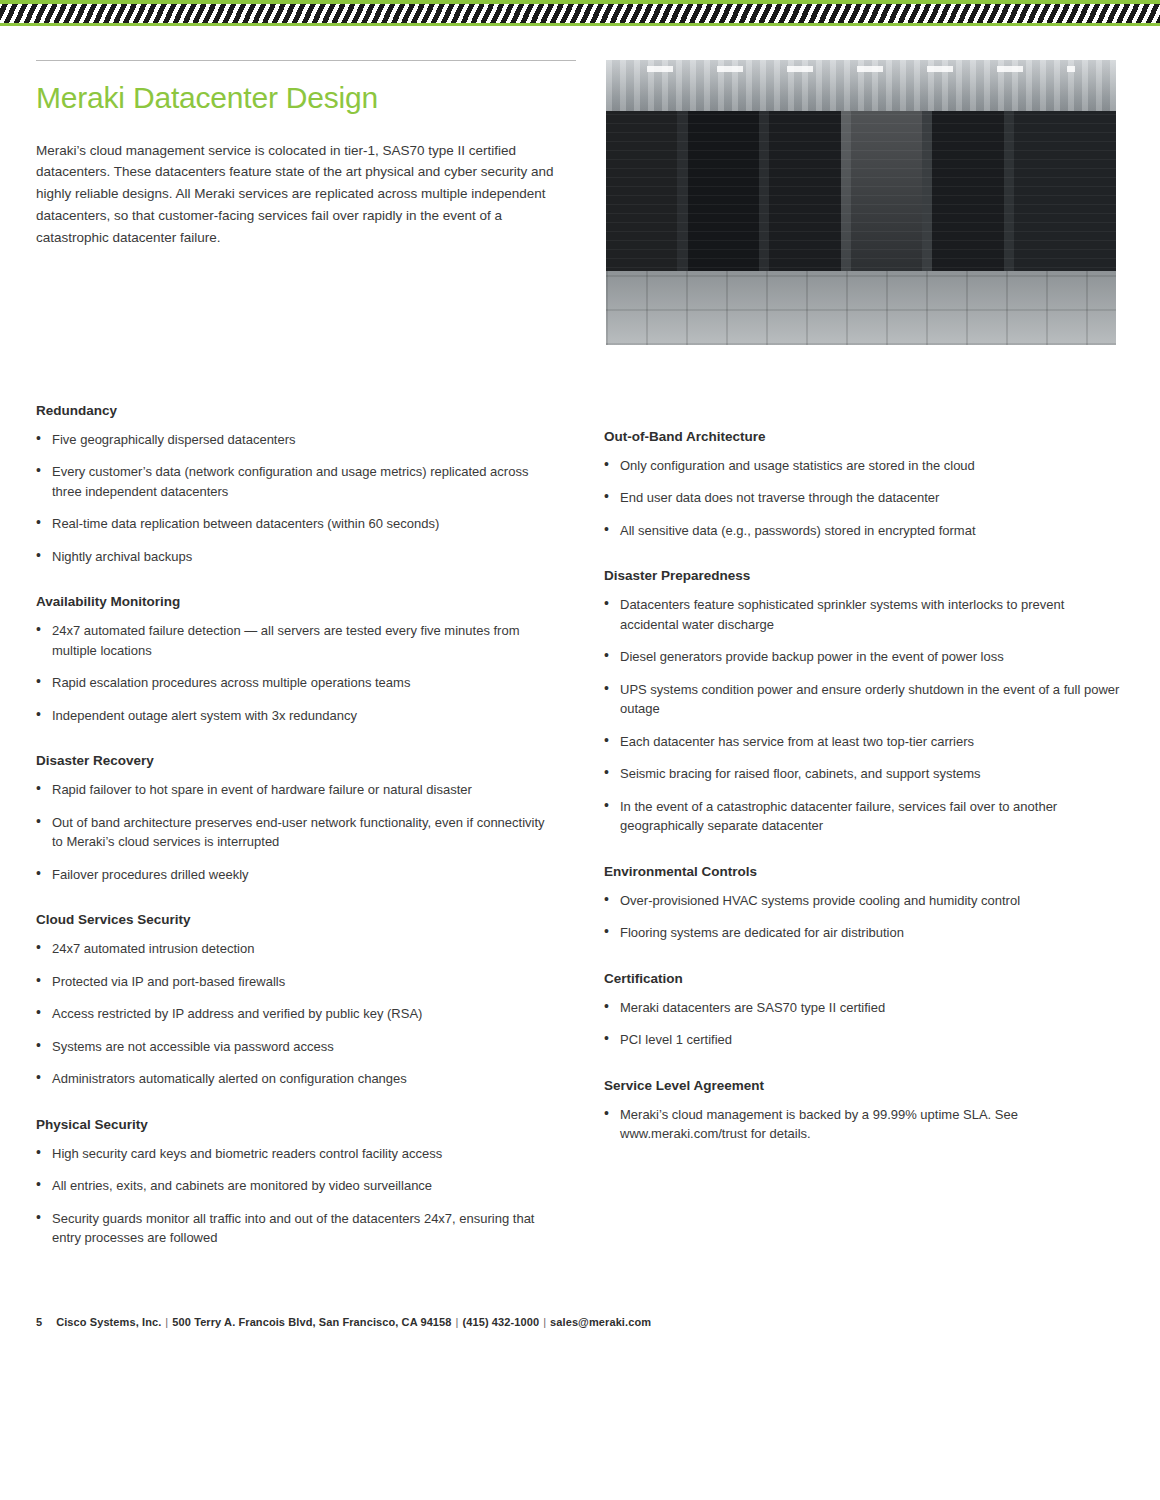Meraki Datacenter Design
Meraki’s cloud management service is colocated in tier-1, SAS70 type II certified datacenters. These datacenters feature state of the art physical and cyber security and highly reliable designs. All Meraki services are replicated across multiple independent datacenters, so that customer-facing services fail over rapidly in the event of a catastrophic datacenter failure.
Redundancy
Five geographically dispersed datacenters
Every customer’s data (network configuration and usage metrics) replicated across three independent datacenters
Real-time data replication between datacenters (within 60 seconds)
Nightly archival backups
Availability Monitoring
24x7 automated failure detection — all servers are tested every five minutes from multiple locations
Rapid escalation procedures across multiple operations teams
Independent outage alert system with 3x redundancy
Disaster Recovery
Rapid failover to hot spare in event of hardware failure or natural disaster
Out of band architecture preserves end-user network functionality, even if connectivity to Meraki’s cloud services is interrupted
Failover procedures drilled weekly
Cloud Services Security
24x7 automated intrusion detection
Protected via IP and port-based firewalls
Access restricted by IP address and verified by public key (RSA)
Systems are not accessible via password access
Administrators automatically alerted on configuration changes
Physical Security
High security card keys and biometric readers control facility access
All entries, exits, and cabinets are monitored by video surveillance
Security guards monitor all traffic into and out of the datacenters 24x7, ensuring that entry processes are followed
Out-of-Band Architecture
Only configuration and usage statistics are stored in the cloud
End user data does not traverse through the datacenter
All sensitive data (e.g., passwords) stored in encrypted format
Disaster Preparedness
Datacenters feature sophisticated sprinkler systems with interlocks to prevent accidental water discharge
Diesel generators provide backup power in the event of power loss
UPS systems condition power and ensure orderly shutdown in the event of a full power outage
Each datacenter has service from at least two top-tier carriers
Seismic bracing for raised floor, cabinets, and support systems
In the event of a catastrophic datacenter failure, services fail over to another geographically separate datacenter
Environmental Controls
Over-provisioned HVAC systems provide cooling and humidity control
Flooring systems are dedicated for air distribution
Certification
Meraki datacenters are SAS70 type II certified
PCI level 1 certified
Service Level Agreement
Meraki’s cloud management is backed by a 99.99% uptime SLA. See www.meraki.com/trust for details.
5 Cisco Systems, Inc.|500 Terry A. Francois Blvd, San Francisco, CA 94158|(415) 432-1000|sales@meraki.com